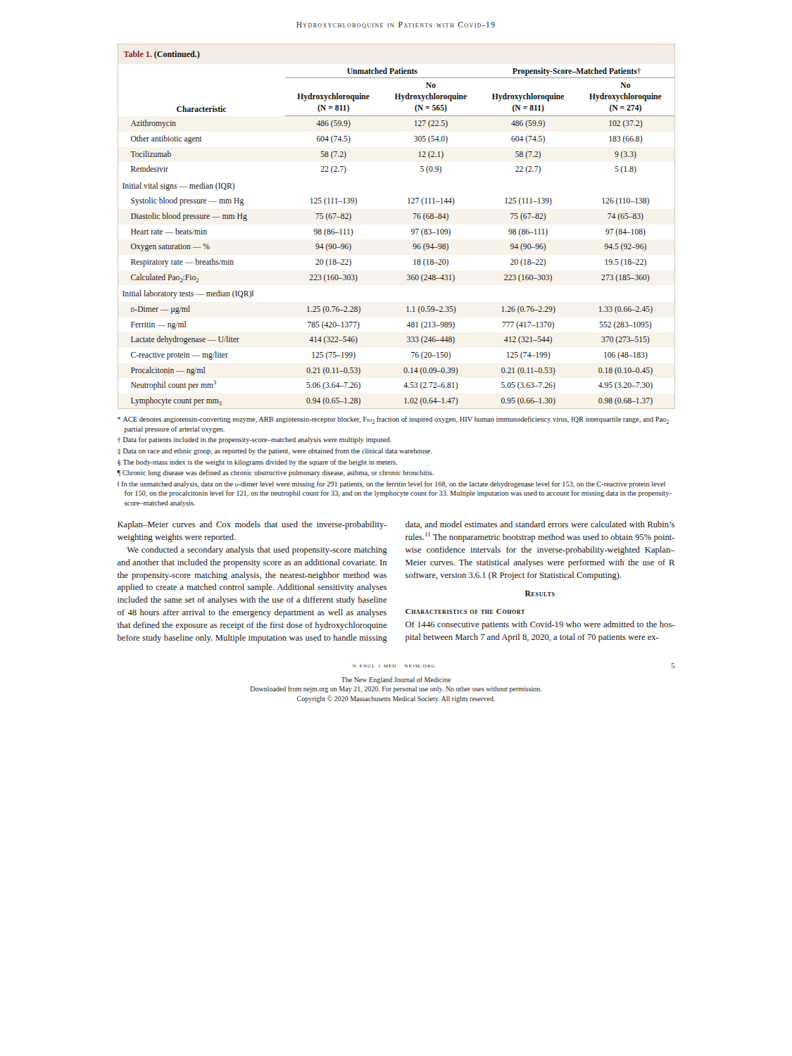Hydroxychloroquine in Patients with Covid-19
Table 1. (Continued.)
| Characteristic | Unmatched Patients | Propensity-Score–Matched Patients † |
| --- | --- | --- |
| Hydroxychloroquine (N = 811) | No Hydroxychloroquine (N = 565) | Hydroxychloroquine (N = 811) | No Hydroxychloroquine (N = 274) |
| Azithromycin | 486 (59.9) | 127 (22.5) | 486 (59.9) | 102 (37.2) |
| Other antibiotic agent | 604 (74.5) | 305 (54.0) | 604 (74.5) | 183 (66.8) |
| Tocilizumab | 58 (7.2) | 12 (2.1) | 58 (7.2) | 9 (3.3) |
| Remdesivir | 22 (2.7) | 5 (0.9) | 22 (2.7) | 5 (1.8) |
| Initial vital signs — median (IQR) | | | | |
| Systolic blood pressure — mm Hg | 125 (111–139) | 127 (111–144) | 125 (111–139) | 126 (110–138) |
| Diastolic blood pressure — mm Hg | 75 (67–82) | 76 (68–84) | 75 (67–82) | 74 (65–83) |
| Heart rate — beats/min | 98 (86–111) | 97 (83–109) | 98 (86–111) | 97 (84–108) |
| Oxygen saturation — % | 94 (90–96) | 96 (94–98) | 94 (90–96) | 94.5 (92–96) |
| Respiratory rate — breaths/min | 20 (18–22) | 18 (18–20) | 20 (18–22) | 19.5 (18–22) |
| Calculated Pao 2 :Fio 2 | 223 (160–303) | 360 (248–431) | 223 (160–303) | 273 (185–360) |
| Initial laboratory tests — median (IQR) ‖ | | | | |
| d -Dimer — µg/ml | 1.25 (0.76–2.28) | 1.1 (0.59–2.35) | 1.26 (0.76–2.29) | 1.33 (0.66–2.45) |
| Ferritin — ng/ml | 785 (420–1377) | 481 (213–989) | 777 (417–1370) | 552 (283–1095) |
| Lactate dehydrogenase — U/liter | 414 (322–546) | 333 (246–448) | 412 (321–544) | 370 (273–515) |
| C-reactive protein — mg/liter | 125 (75–199) | 76 (20–150) | 125 (74–199) | 106 (48–183) |
| Procalcitonin — ng/ml | 0.21 (0.11–0.53) | 0.14 (0.09–0.39) | 0.21 (0.11–0.53) | 0.18 (0.10–0.45) |
| Neutrophil count per mm 3 | 5.06 (3.64–7.26) | 4.53 (2.72–6.81) | 5.05 (3.63–7.26) | 4.95 (3.20–7.30) |
| Lymphocyte count per mm 3 | 0.94 (0.65–1.28) | 1.02 (0.64–1.47) | 0.95 (0.66–1.30) | 0.98 (0.68–1.37) |
* ACE denotes angiotensin-converting enzyme, ARB angiotensin-receptor blocker, Fio2 fraction of inspired oxygen, HIV human immunodeficiency virus, IQR interquartile range, and Pao2 partial pressure of arterial oxygen.
† Data for patients included in the propensity-score–matched analysis were multiply imputed.
‡ Data on race and ethnic group, as reported by the patient, were obtained from the clinical data warehouse.
§ The body-mass index is the weight in kilograms divided by the square of the height in meters.
¶ Chronic lung disease was defined as chronic obstructive pulmonary disease, asthma, or chronic bronchitis.
‖ In the unmatched analysis, data on the d-dimer level were missing for 291 patients, on the ferritin level for 168, on the lactate dehydrogenase level for 153, on the C-reactive protein level for 150, on the procalcitonin level for 121, on the neutrophil count for 33, and on the lymphocyte count for 33. Multiple imputation was used to account for missing data in the propensity-score–matched analysis.
Kaplan–Meier curves and Cox models that used the inverse-probability-weighting weights were reported.
We conducted a secondary analysis that used propensity-score matching and another that included the propensity score as an additional covariate. In the propensity-score matching analysis, the nearest-neighbor method was applied to create a matched control sample. Additional sensitivity analyses included the same set of analyses with the use of a different study baseline of 48 hours after arrival to the emergency department as well as analyses that defined the exposure as receipt of the first dose of hydroxychloroquine before study baseline only. Multiple imputation was used to handle missing data, and model estimates and standard errors were calculated with Rubin’s rules.11 The nonparametric bootstrap method was used to obtain 95% pointwise confidence intervals for the inverse-probability-weighted Kaplan–Meier curves. The statistical analyses were performed with the use of R software, version 3.6.1 (R Project for Statistical Computing).
Results
Characteristics of the Cohort
Of 1446 consecutive patients with Covid-19 who were admitted to the hospital between March 7 and April 8, 2020, a total of 70 patients were ex-
n engl j med nejm.org 5
The New England Journal of Medicine
Downloaded from nejm.org on May 21, 2020. For personal use only. No other uses without permission.
Copyright © 2020 Massachusetts Medical Society. All rights reserved.